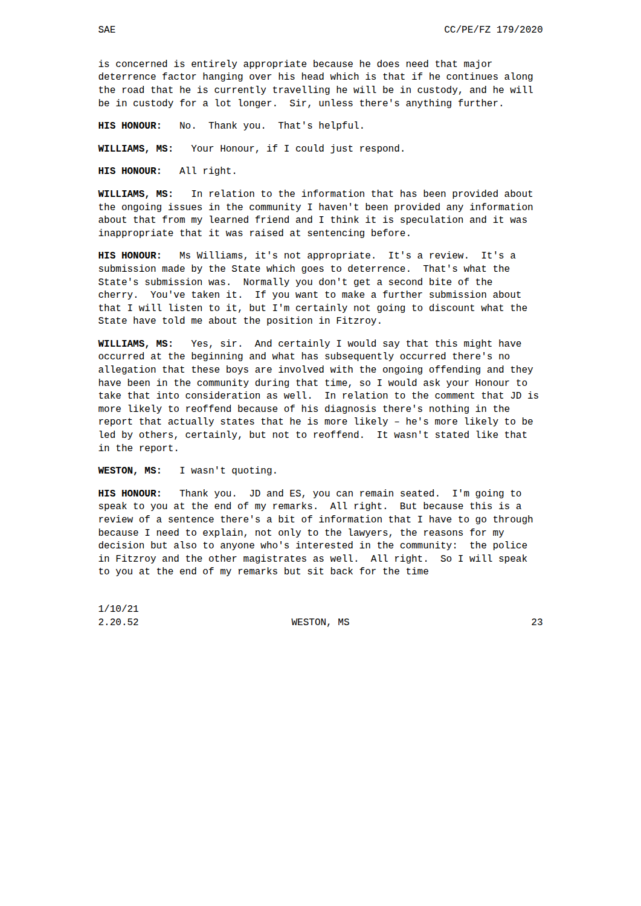SAE
CC/PE/FZ 179/2020
is concerned is entirely appropriate because he does need that major deterrence factor hanging over his head which is that if he continues along the road that he is currently travelling he will be in custody, and he will be in custody for a lot longer. Sir, unless there's anything further.
HIS HONOUR: No. Thank you. That's helpful.
WILLIAMS, MS: Your Honour, if I could just respond.
HIS HONOUR: All right.
WILLIAMS, MS: In relation to the information that has been provided about the ongoing issues in the community I haven't been provided any information about that from my learned friend and I think it is speculation and it was inappropriate that it was raised at sentencing before.
HIS HONOUR: Ms Williams, it's not appropriate. It's a review. It's a submission made by the State which goes to deterrence. That's what the State's submission was. Normally you don't get a second bite of the cherry. You've taken it. If you want to make a further submission about that I will listen to it, but I'm certainly not going to discount what the State have told me about the position in Fitzroy.
WILLIAMS, MS: Yes, sir. And certainly I would say that this might have occurred at the beginning and what has subsequently occurred there's no allegation that these boys are involved with the ongoing offending and they have been in the community during that time, so I would ask your Honour to take that into consideration as well. In relation to the comment that JD is more likely to reoffend because of his diagnosis there's nothing in the report that actually states that he is more likely – he's more likely to be led by others, certainly, but not to reoffend. It wasn't stated like that in the report.
WESTON, MS: I wasn't quoting.
HIS HONOUR: Thank you. JD and ES, you can remain seated. I'm going to speak to you at the end of my remarks. All right. But because this is a review of a sentence there's a bit of information that I have to go through because I need to explain, not only to the lawyers, the reasons for my decision but also to anyone who's interested in the community: the police in Fitzroy and the other magistrates as well. All right. So I will speak to you at the end of my remarks but sit back for the time
1/10/21 2.20.52
WESTON, MS
23